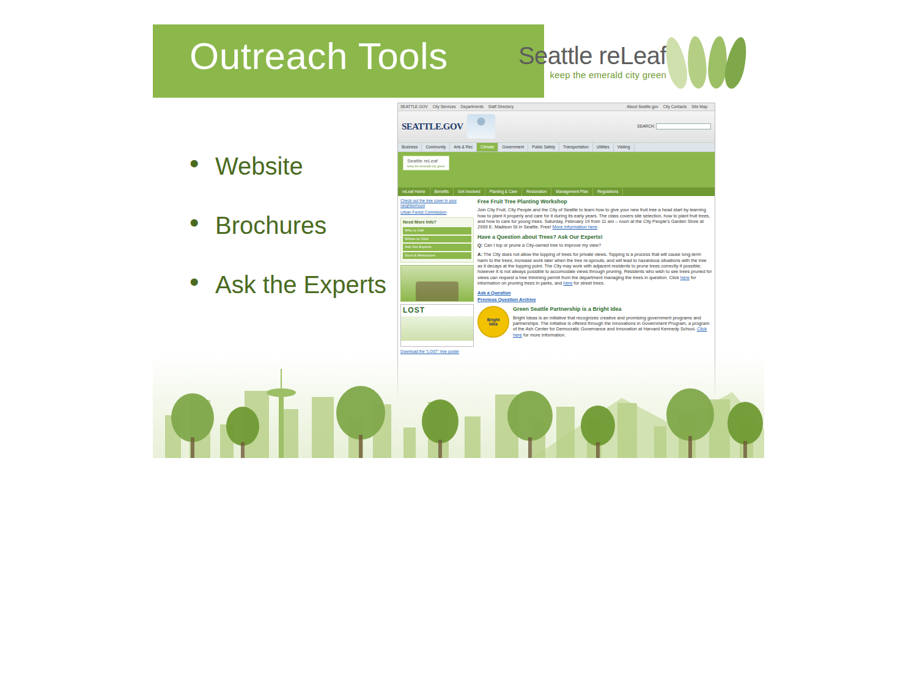Outreach Tools
Seattle reLeaf
keep the emerald city green
Website
Brochures
Ask the Experts
SEATTLE.GOV City Services Departments Staff Directory
About Seattle.gov City Contacts Site Map
SEATTLE.GOV
SEARCH:
Business
Community
Arts & Rec
Climate
Government
Public Safety
Transportation
Utilities
Visiting
Seattle reLeafkeep the emerald city green
reLeaf Home
Benefits
Get Involved
Planting & Care
Restoration
Management Plan
Regulations
Check out the tree cover in your neighborhood Urban Forest Commission
Need More Info?
Who to Call
Where to Click
Ask Our Experts
Docs & Resources
LOST
Download the "LOST" tree poster
Free Fruit Tree Planting Workshop
Join City Fruit, City People and the City of Seattle to learn how to give your new fruit tree a head start by learning how to plant it properly and care for it during its early years. The class covers site selection, how to plant fruit trees, and how to care for young trees. Saturday, February 19 from 11 am – noon at the City People's Garden Store at 2939 E. Madison St in Seattle. Free! More information here.
Have a Question about Trees? Ask Our Experts!
Q: Can I top or prune a City-owned tree to improve my view?
A: The City does not allow the topping of trees for private views. Topping is a process that will cause long-term harm to the trees, increase work later when the tree re-sprouts, and will lead to hazardous situations with the tree as it decays at the topping point. The City may work with adjacent residents to prune trees correctly if possible; however it is not always possible to accomodate views through pruning. Residents who wish to see trees pruned for views can request a tree trimming permit from the department managing the trees in question. Click here for information on pruning trees in parks, and here for street trees.
Ask a Question Previous Question Archive
Bright
Idea
Green Seattle Partnership is a Bright Idea
Bright Ideas is an initiative that recognizes creative and promising government programs and partnerships. The initiative is offered through the Innovations in Government Program, a program of the Ash Center for Democratic Governance and Innovation at Harvard Kennedy School. Click here for more information.